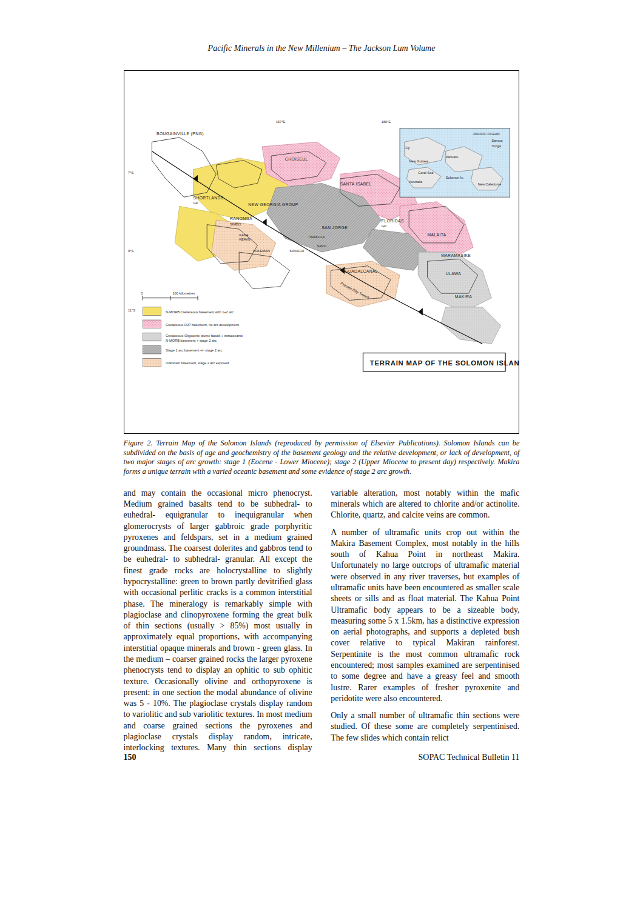Pacific Minerals in the New Millenium – The Jackson Lum Volume
157°E 160°E 7°S 9°S 11°S BOUGAINVILLE (PNG) SHORTLANDS GP CHOISEUL SANTA ISABEL RANONGA SIMBO NEW GEORGIA GROUP SAN JORGE FLORIDAS GP MALAITA MARAMASIKE ULAWA MAKIRA GUADALCANAL KANA KEAVU COLEMAN KAVACHI SAVO TINAKULA Present Day Trench 0 100 kilometres PACIFIC OCEAN Fiji Vanuatu Australia New Caledonia Solomon Is. Coral Sea New Guinea Samoa Tonga N-MORB Cretaceous basement with 1+2 arc Cretaceous OJP basement, no arc development Cretaceous-Oligocene plume basalt + intraoceanic N-MORB basement + stage 2 arc Stage 1 arc basement +/- stage 2 arc Unknown basement, stage 2 arc exposed TERRAIN MAP OF THE SOLOMON ISLANDS
Figure 2. Terrain Map of the Solomon Islands (reproduced by permission of Elsevier Publications). Solomon Islands can be subdivided on the basis of age and geochemistry of the basement geology and the relative development, or lack of development, of two major stages of arc growth: stage 1 (Eocene - Lower Miocene); stage 2 (Upper Miocene to present day) respectively. Makira forms a unique terrain with a varied oceanic basement and some evidence of stage 2 arc growth.
and may contain the occasional micro phenocryst. Medium grained basalts tend to be subhedral- to euhedral- equigranular to inequigranular when glomerocrysts of larger gabbroic grade porphyritic pyroxenes and feldspars, set in a medium grained groundmass. The coarsest dolerites and gabbros tend to be euhedral- to subhedral- granular. All except the finest grade rocks are holocrystalline to slightly hypocrystalline: green to brown partly devitrified glass with occasional perlitic cracks is a common interstitial phase. The mineralogy is remarkably simple with plagioclase and clinopyroxene forming the great bulk of thin sections (usually > 85%) most usually in approximately equal proportions, with accompanying interstitial opaque minerals and brown - green glass. In the medium – coarser grained rocks the larger pyroxene phenocrysts tend to display an ophitic to sub ophitic texture. Occasionally olivine and orthopyroxene is present: in one section the modal abundance of olivine was 5 - 10%. The plagioclase crystals display random to variolitic and sub variolitic textures. In most medium and coarse grained sections the pyroxenes and plagioclase crystals display random, intricate, interlocking textures. Many thin sections display variable alteration, most notably within the mafic minerals which are altered to chlorite and/or actinolite. Chlorite, quartz, and calcite veins are common.
A number of ultramafic units crop out within the Makira Basement Complex, most notably in the hills south of Kahua Point in northeast Makira. Unfortunately no large outcrops of ultramafic material were observed in any river traverses, but examples of ultramafic units have been encountered as smaller scale sheets or sills and as float material. The Kahua Point Ultramafic body appears to be a sizeable body, measuring some 5 x 1.5km, has a distinctive expression on aerial photographs, and supports a depleted bush cover relative to typical Makiran rainforest. Serpentinite is the most common ultramafic rock encountered; most samples examined are serpentinised to some degree and have a greasy feel and smooth lustre. Rarer examples of fresher pyroxenite and peridotite were also encountered.
Only a small number of ultramafic thin sections were studied. Of these some are completely serpentinised. The few slides which contain relict
150 SOPAC Technical Bulletin 11